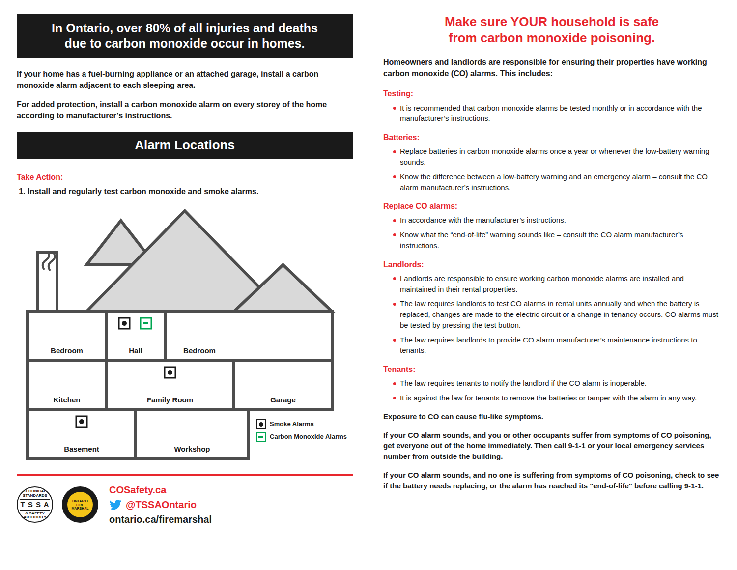In Ontario, over 80% of all injuries and deaths
due to carbon monoxide occur in homes.
If your home has a fuel-burning appliance or an attached garage, install a carbon monoxide alarm adjacent to each sleeping area.
For added protection, install a carbon monoxide alarm on every storey of the home according to manufacturer’s instructions.
Alarm Locations
Take Action:
Install and regularly test carbon monoxide and smoke alarms.
Bedroom Hall Bedroom Kitchen Family Room Garage Basement Workshop
Smoke Alarms
Carbon Monoxide Alarms
TECHNICAL STANDARDS T S S A & SAFETY AUTHORITY
ONTARIO
FIRE
MARSHAL
COSafety.ca
@TSSAOntario
ontario.ca/firemarshal
Make sure YOUR household is safe
from carbon monoxide poisoning.
Homeowners and landlords are responsible for ensuring their properties have working carbon monoxide (CO) alarms. This includes:
Testing:
It is recommended that carbon monoxide alarms be tested monthly or in accordance with the manufacturer’s instructions.
Batteries:
Replace batteries in carbon monoxide alarms once a year or whenever the low-battery warning sounds.
Know the difference between a low-battery warning and an emergency alarm – consult the CO alarm manufacturer’s instructions.
Replace CO alarms:
In accordance with the manufacturer’s instructions.
Know what the “end-of-life” warning sounds like – consult the CO alarm manufacturer’s instructions.
Landlords:
Landlords are responsible to ensure working carbon monoxide alarms are installed and maintained in their rental properties.
The law requires landlords to test CO alarms in rental units annually and when the battery is replaced, changes are made to the electric circuit or a change in tenancy occurs. CO alarms must be tested by pressing the test button.
The law requires landlords to provide CO alarm manufacturer’s maintenance instructions to tenants.
Tenants:
The law requires tenants to notify the landlord if the CO alarm is inoperable.
It is against the law for tenants to remove the batteries or tamper with the alarm in any way.
Exposure to CO can cause flu-like symptoms.
If your CO alarm sounds, and you or other occupants suffer from symptoms of CO poisoning, get everyone out of the home immediately. Then call 9-1-1 or your local emergency services number from outside the building.
If your CO alarm sounds, and no one is suffering from symptoms of CO poisoning, check to see if the battery needs replacing, or the alarm has reached its "end-of-life" before calling 9-1-1.